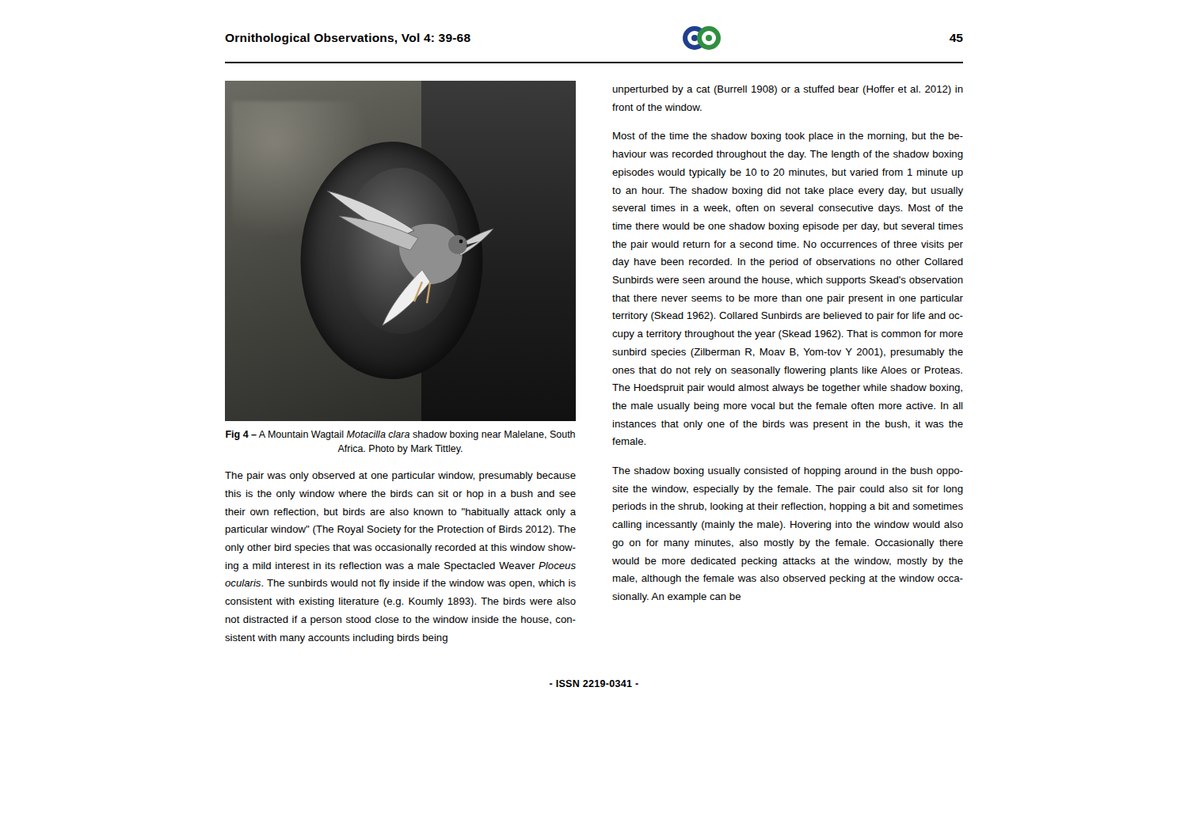Ornithological Observations, Vol 4: 39-68
45
Fig 4 – A Mountain Wagtail Motacilla clara shadow boxing near Malelane, South Africa. Photo by Mark Tittley.
The pair was only observed at one particular window, presumably because this is the only window where the birds can sit or hop in a bush and see their own reflection, but birds are also known to "habitually attack only a particular window" (The Royal Society for the Protection of Birds 2012). The only other bird species that was occasionally recorded at this window showing a mild interest in its reflection was a male Spectacled Weaver Ploceus ocularis. The sunbirds would not fly inside if the window was open, which is consistent with existing literature (e.g. Koumly 1893). The birds were also not distracted if a person stood close to the window inside the house, consistent with many accounts including birds being
unperturbed by a cat (Burrell 1908) or a stuffed bear (Hoffer et al. 2012) in front of the window.
Most of the time the shadow boxing took place in the morning, but the behaviour was recorded throughout the day. The length of the shadow boxing episodes would typically be 10 to 20 minutes, but varied from 1 minute up to an hour. The shadow boxing did not take place every day, but usually several times in a week, often on several consecutive days. Most of the time there would be one shadow boxing episode per day, but several times the pair would return for a second time. No occurrences of three visits per day have been recorded. In the period of observations no other Collared Sunbirds were seen around the house, which supports Skead's observation that there never seems to be more than one pair present in one particular territory (Skead 1962). Collared Sunbirds are believed to pair for life and occupy a territory throughout the year (Skead 1962). That is common for more sunbird species (Zilberman R, Moav B, Yom-tov Y 2001), presumably the ones that do not rely on seasonally flowering plants like Aloes or Proteas. The Hoedspruit pair would almost always be together while shadow boxing, the male usually being more vocal but the female often more active. In all instances that only one of the birds was present in the bush, it was the female.
The shadow boxing usually consisted of hopping around in the bush opposite the window, especially by the female. The pair could also sit for long periods in the shrub, looking at their reflection, hopping a bit and sometimes calling incessantly (mainly the male). Hovering into the window would also go on for many minutes, also mostly by the female. Occasionally there would be more dedicated pecking attacks at the window, mostly by the male, although the female was also observed pecking at the window occasionally. An example can be
- ISSN 2219-0341 -